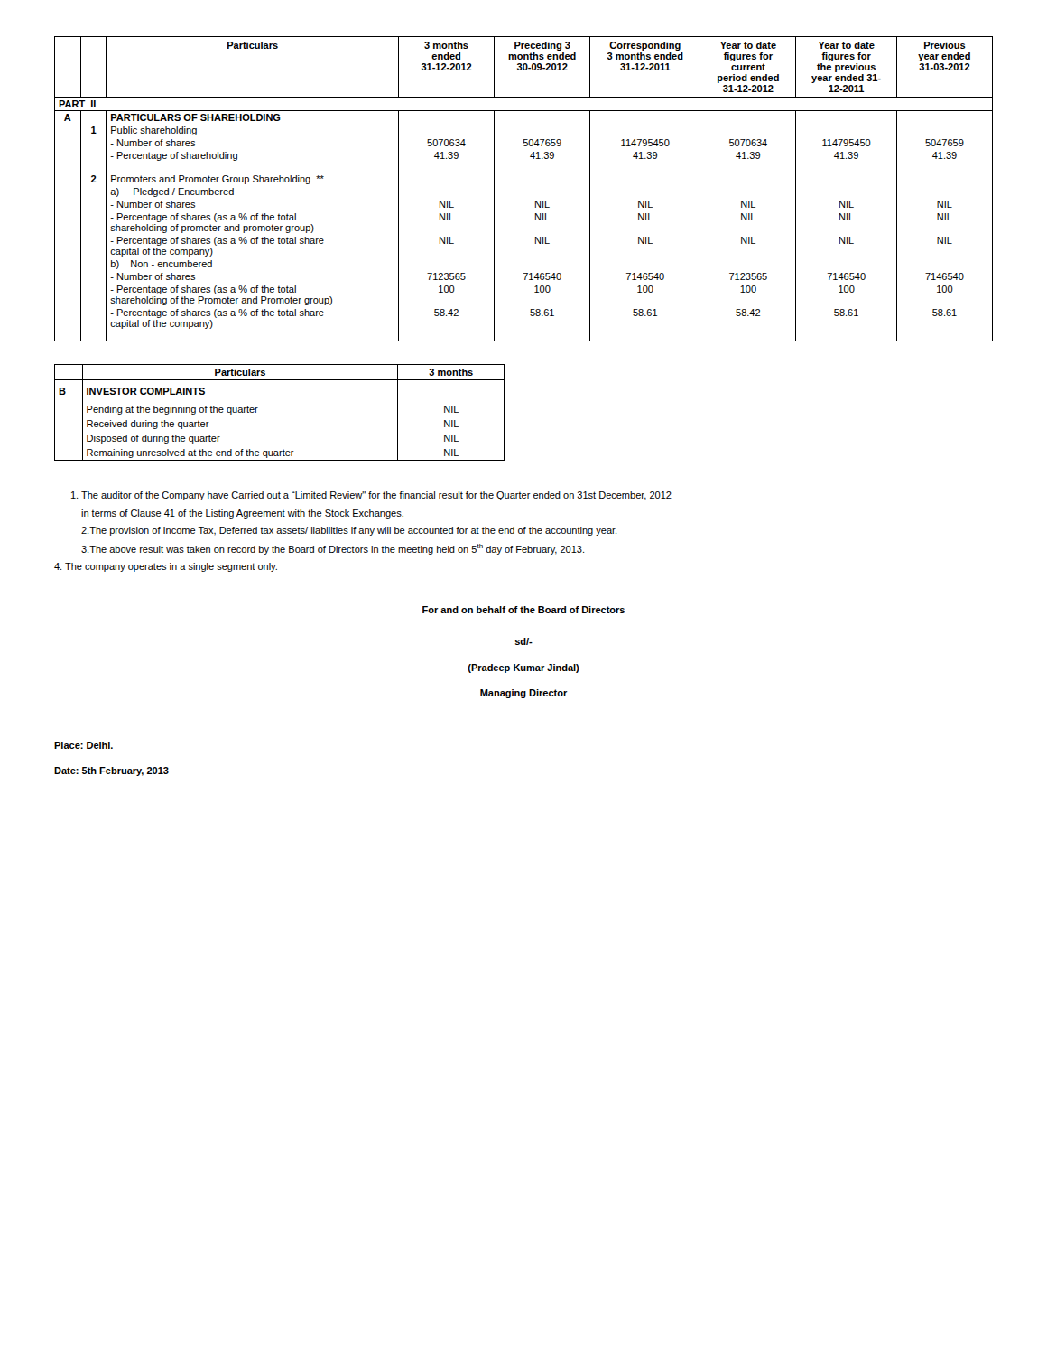| PART II |
| | | Particulars | 3 months ended 31-12-2012 | Preceding 3 months ended 30-09-2012 | Corresponding 3 months ended 31-12-2011 | Year to date figures for current period ended 31-12-2012 | Year to date figures for the previous year ended 31- 12-2011 | Previous year ended 31-03-2012 |
| A | | PARTICULARS OF SHAREHOLDING | | | | | | |
| | 1 | Public shareholding | | | | | | |
| | | - Number of shares | 5070634 | 5047659 | 114795450 | 5070634 | 114795450 | 5047659 |
| | | - Percentage of shareholding | 41.39 | 41.39 | 41.39 | 41.39 | 41.39 | 41.39 |
| | 2 | Promoters and Promoter Group Shareholding ** | | | | | | |
| | | a) Pledged / Encumbered | | | | | | |
| | | - Number of shares | NIL | NIL | NIL | NIL | NIL | NIL |
| | | - Percentage of shares (as a % of the total shareholding of promoter and promoter group) | NIL | NIL | NIL | NIL | NIL | NIL |
| | | - Percentage of shares (as a % of the total share capital of the company) | NIL | NIL | NIL | NIL | NIL | NIL |
| | | b) Non - encumbered | | | | | | |
| | | - Number of shares | 7123565 | 7146540 | 7146540 | 7123565 | 7146540 | 7146540 |
| | | - Percentage of shares (as a % of the total shareholding of the Promoter and Promoter group) | 100 | 100 | 100 | 100 | 100 | 100 |
| | | - Percentage of shares (as a % of the total share capital of the company) | 58.42 | 58.61 | 58.61 | 58.42 | 58.61 | 58.61 |
| | Particulars | 3 months |
| --- | --- | --- |
| B | INVESTOR COMPLAINTS | |
| | Pending at the beginning of the quarter | NIL |
| | Received during the quarter | NIL |
| | Disposed of during the quarter | NIL |
| | Remaining unresolved at the end of the quarter | NIL |
1. The auditor of the Company have Carried out a “Limited Review" for the financial result for the Quarter ended on 31st December, 2012
in terms of Clause 41 of the Listing Agreement with the Stock Exchanges.
2.The provision of Income Tax, Deferred tax assets/ liabilities if any will be accounted for at the end of the accounting year.
3.The above result was taken on record by the Board of Directors in the meeting held on 5th day of February, 2013.
4. The company operates in a single segment only.
For and on behalf of the Board of Directors
sd/-
(Pradeep Kumar Jindal)
Managing Director
Place: Delhi.
Date: 5th February, 2013